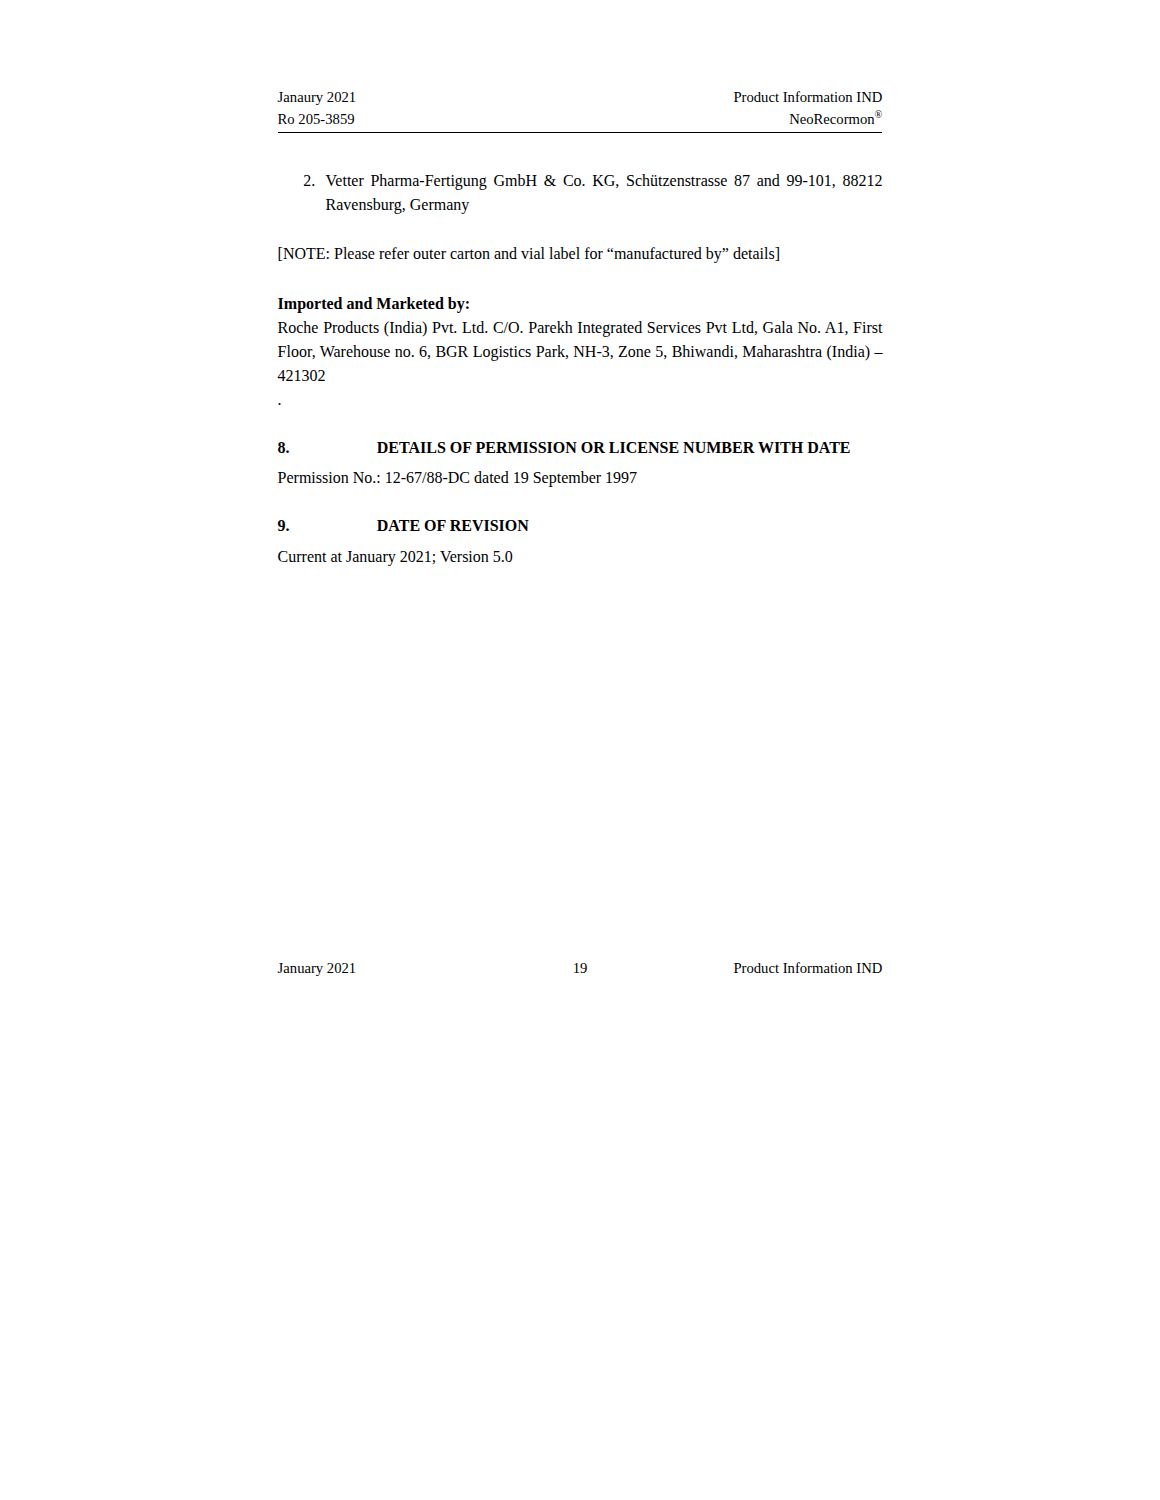| Janaury 2021 | Product Information IND |
| Ro 205-3859 | NeoRecormon ® |
Vetter Pharma-Fertigung GmbH & Co. KG, Schützenstrasse 87 and 99-101, 88212 Ravensburg, Germany
[NOTE: Please refer outer carton and vial label for “manufactured by” details]
Imported and Marketed by:
Roche Products (India) Pvt. Ltd. C/O. Parekh Integrated Services Pvt Ltd, Gala No. A1, First Floor, Warehouse no. 6, BGR Logistics Park, NH-3, Zone 5, Bhiwandi, Maharashtra (India) – 421302
.
8. Details of Permission or License Number with Date
Permission No.: 12-67/88-DC dated 19 September 1997
9. Date of Revision
Current at January 2021; Version 5.0
| January 2021 | 19 | Product Information IND |